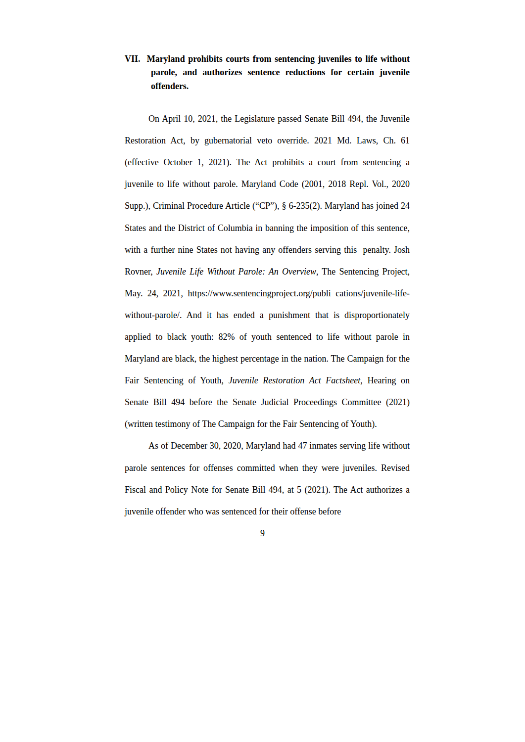VII. Maryland prohibits courts from sentencing juveniles to life without parole, and authorizes sentence reductions for certain juvenile offenders.
On April 10, 2021, the Legislature passed Senate Bill 494, the Juvenile Restoration Act, by gubernatorial veto override. 2021 Md. Laws, Ch. 61 (effective October 1, 2021). The Act prohibits a court from sentencing a juvenile to life without parole. Maryland Code (2001, 2018 Repl. Vol., 2020 Supp.), Criminal Procedure Article (“CP”), § 6-235(2). Maryland has joined 24 States and the District of Columbia in banning the imposition of this sentence, with a further nine States not having any offenders serving this penalty. Josh Rovner, Juvenile Life Without Parole: An Overview, The Sentencing Project, May. 24, 2021, https://www.sentencingproject.org/publi cations/juvenile-life-without-parole/. And it has ended a punishment that is disproportionately applied to black youth: 82% of youth sentenced to life without parole in Maryland are black, the highest percentage in the nation. The Campaign for the Fair Sentencing of Youth, Juvenile Restoration Act Factsheet, Hearing on Senate Bill 494 before the Senate Judicial Proceedings Committee (2021) (written testimony of The Campaign for the Fair Sentencing of Youth).
As of December 30, 2020, Maryland had 47 inmates serving life without parole sentences for offenses committed when they were juveniles. Revised Fiscal and Policy Note for Senate Bill 494, at 5 (2021). The Act authorizes a juvenile offender who was sentenced for their offense before
9